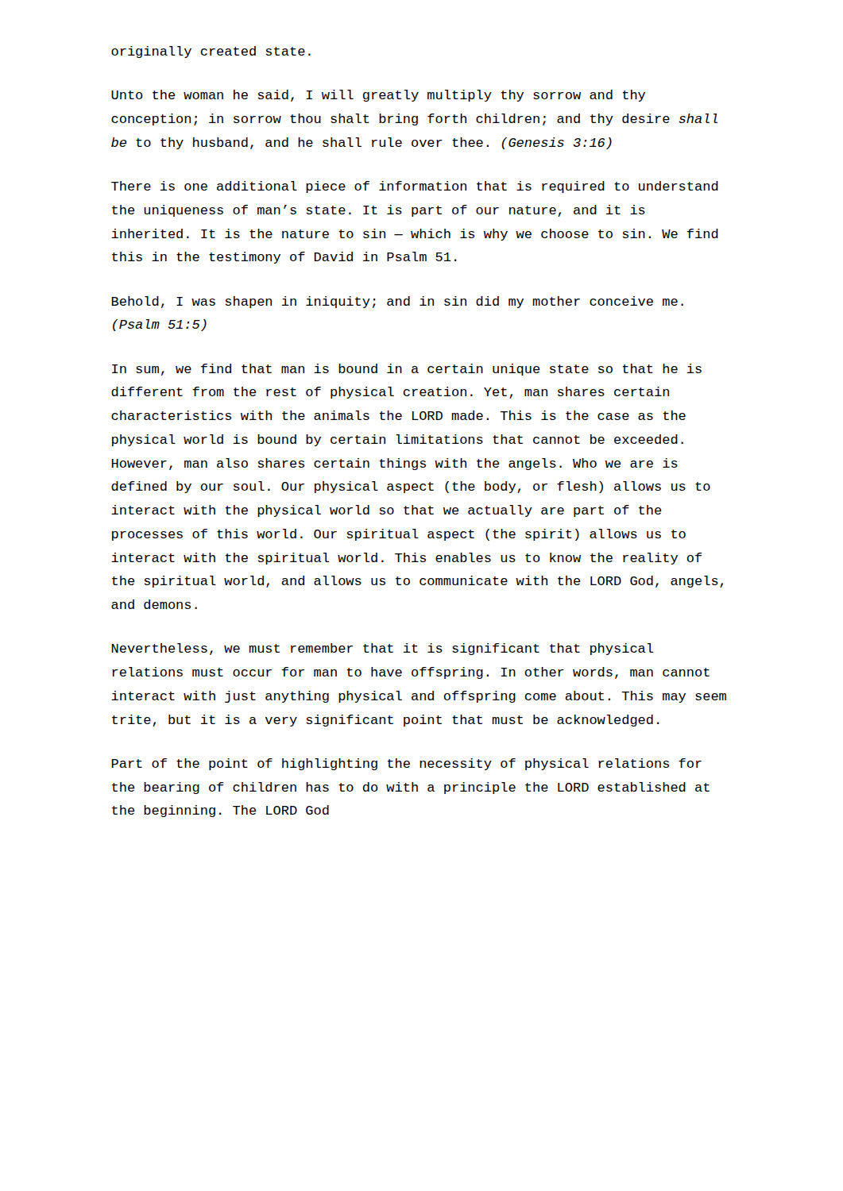originally created state.
Unto the woman he said, I will greatly multiply thy sorrow and thy conception; in sorrow thou shalt bring forth children; and thy desire shall be to thy husband, and he shall rule over thee. (Genesis 3:16)
There is one additional piece of information that is required to understand the uniqueness of man’s state. It is part of our nature, and it is inherited. It is the nature to sin — which is why we choose to sin. We find this in the testimony of David in Psalm 51.
Behold, I was shapen in iniquity; and in sin did my mother conceive me. (Psalm 51:5)
In sum, we find that man is bound in a certain unique state so that he is different from the rest of physical creation. Yet, man shares certain characteristics with the animals the LORD made. This is the case as the physical world is bound by certain limitations that cannot be exceeded. However, man also shares certain things with the angels. Who we are is defined by our soul. Our physical aspect (the body, or flesh) allows us to interact with the physical world so that we actually are part of the processes of this world. Our spiritual aspect (the spirit) allows us to interact with the spiritual world. This enables us to know the reality of the spiritual world, and allows us to communicate with the LORD God, angels, and demons.
Nevertheless, we must remember that it is significant that physical relations must occur for man to have offspring. In other words, man cannot interact with just anything physical and offspring come about. This may seem trite, but it is a very significant point that must be acknowledged.
Part of the point of highlighting the necessity of physical relations for the bearing of children has to do with a principle the LORD established at the beginning. The LORD God